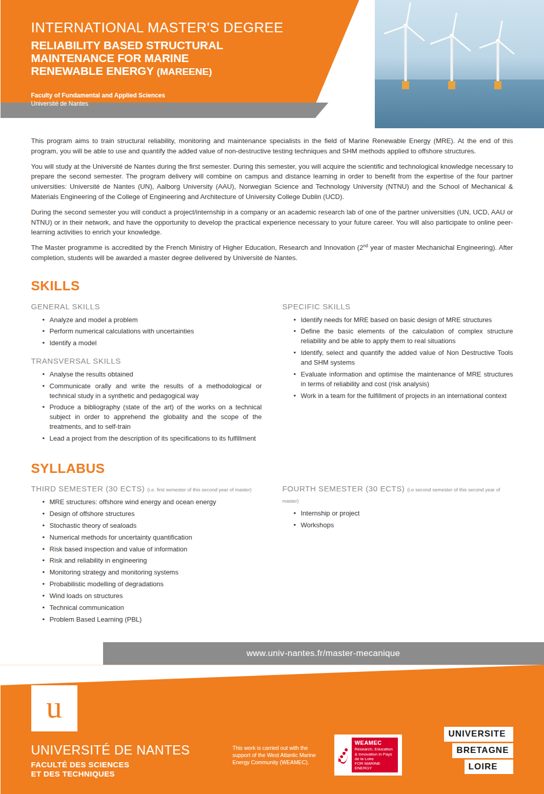INTERNATIONAL MASTER'S DEGREE
RELIABILITY BASED STRUCTURAL
MAINTENANCE FOR MARINE
RENEWABLE ENERGY (MAREENE)
Faculty of Fundamental and Applied Sciences
Université de Nantes
This program aims to train structural reliability, monitoring and maintenance specialists in the field of Marine Renewable Energy (MRE). At the end of this program, you will be able to use and quantify the added value of non-destructive testing techniques and SHM methods applied to offshore structures.
You will study at the Université de Nantes during the first semester. During this semester, you will acquire the scientific and technological knowledge necessary to prepare the second semester. The program delivery will combine on campus and distance learning in order to benefit from the expertise of the four partner universities: Université de Nantes (UN), Aalborg University (AAU), Norwegian Science and Technology University (NTNU) and the School of Mechanical & Materials Engineering of the College of Engineering and Architecture of University College Dublin (UCD).
During the second semester you will conduct a project/internship in a company or an academic research lab of one of the partner universities (UN, UCD, AAU or NTNU) or in their network, and have the opportunity to develop the practical experience necessary to your future career. You will also participate to online peer-learning activities to enrich your knowledge.
The Master programme is accredited by the French Ministry of Higher Education, Research and Innovation (2nd year of master Mechanichal Engineering). After completion, students will be awarded a master degree delivered by Université de Nantes.
SKILLS
General skills
Analyze and model a problem
Perform numerical calculations with uncertainties
Identify a model
Transversal skills
Analyse the results obtained
Communicate orally and write the results of a methodological or technical study in a synthetic and pedagogical way
Produce a bibliography (state of the art) of the works on a technical subject in order to apprehend the globality and the scope of the treatments, and to self-train
Lead a project from the description of its specifications to its fulfillment
Specific skills
Identify needs for MRE based on basic design of MRE structures
Define the basic elements of the calculation of complex structure reliability and be able to apply them to real situations
Identify, select and quantify the added value of Non Destructive Tools and SHM systems
Evaluate information and optimise the maintenance of MRE structures in terms of reliability and cost (risk analysis)
Work in a team for the fulfillment of projects in an international context
SYLLABUS
Third semester (30 ECTS) (i.e. first semester of this second year of master)
MRE structures: offshore wind energy and ocean energy
Design of offshore structures
Stochastic theory of sealoads
Numerical methods for uncertainty quantification
Risk based inspection and value of information
Risk and reliability in engineering
Monitoring strategy and monitoring systems
Probabilistic modelling of degradations
Wind loads on structures
Technical communication
Problem Based Learning (PBL)
Fourth semester (30 ECTS) (i.e second semester of this second year of master)
Internship or project
Workshops
www.univ-nantes.fr/master-mecanique
u
Université de Nantes
Faculté des sciences
et des techniques
This work is carried out with the support of the West Atlantic Marine Energy Community (WEAMEC).
WEAMEC Research, Education & Innovation in Pays de la Loire
FOR MARINE ENERGY
UNIVERSITE
BRETAGNE
LOIRE